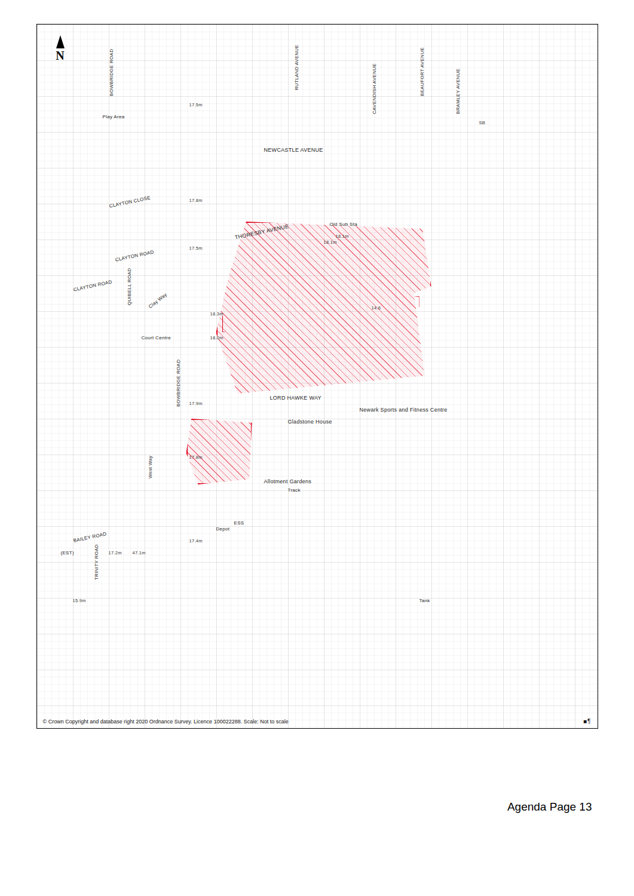N
BOWBRIDGE ROAD
BOWBRIDGE ROAD
RUTLAND AVENUE
CAVENDISH AVENUE
BEAUFORT AVENUE
BRAMLEY AVENUE
NEWCASTLE AVENUE
THORESBY AVENUE
CLAYTON CLOSE
CLAYTON ROAD
CLAYTON ROAD
QUIBELL ROAD
Clay Way
Court Centre
Play Area
Old Sub Sta
LORD HAWKE WAY
Gladstone House
Newark Sports and Fitness Centre
Allotment Gardens
Track
Depot
ESS
BAILEY ROAD
(EST)
TRINITY ROAD
West Way
Tank
17.5m
17.8m
17.5m
18.1m
18.1m
18.3m
18.0m
17.9m
17.8m
17.4m
17.2m
15.9m
47.1m
14.6
SB
© Crown Copyright and database right 2020 Ordnance Survey. Licence 100022288. Scale: Not to scale ■¶
Agenda Page 13